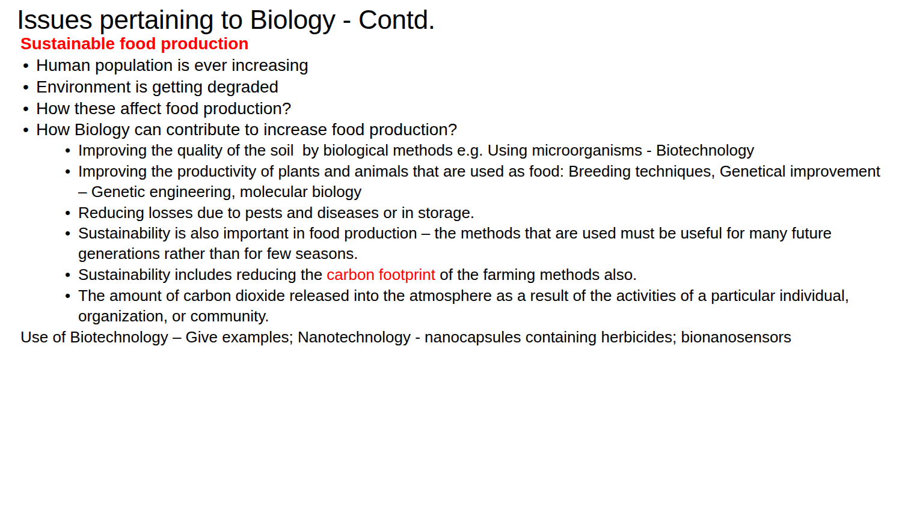Issues pertaining to Biology - Contd.
Sustainable food production
Human population is ever increasing
Environment is getting degraded
How these affect food production?
How Biology can contribute to increase food production?
Improving the quality of the soil by biological methods e.g. Using microorganisms - Biotechnology
Improving the productivity of plants and animals that are used as food: Breeding techniques, Genetical improvement – Genetic engineering, molecular biology
Reducing losses due to pests and diseases or in storage.
Sustainability is also important in food production – the methods that are used must be useful for many future generations rather than for few seasons.
Sustainability includes reducing the carbon footprint of the farming methods also.
The amount of carbon dioxide released into the atmosphere as a result of the activities of a particular individual, organization, or community.
Use of Biotechnology – Give examples; Nanotechnology - nanocapsules containing herbicides; bionanosensors